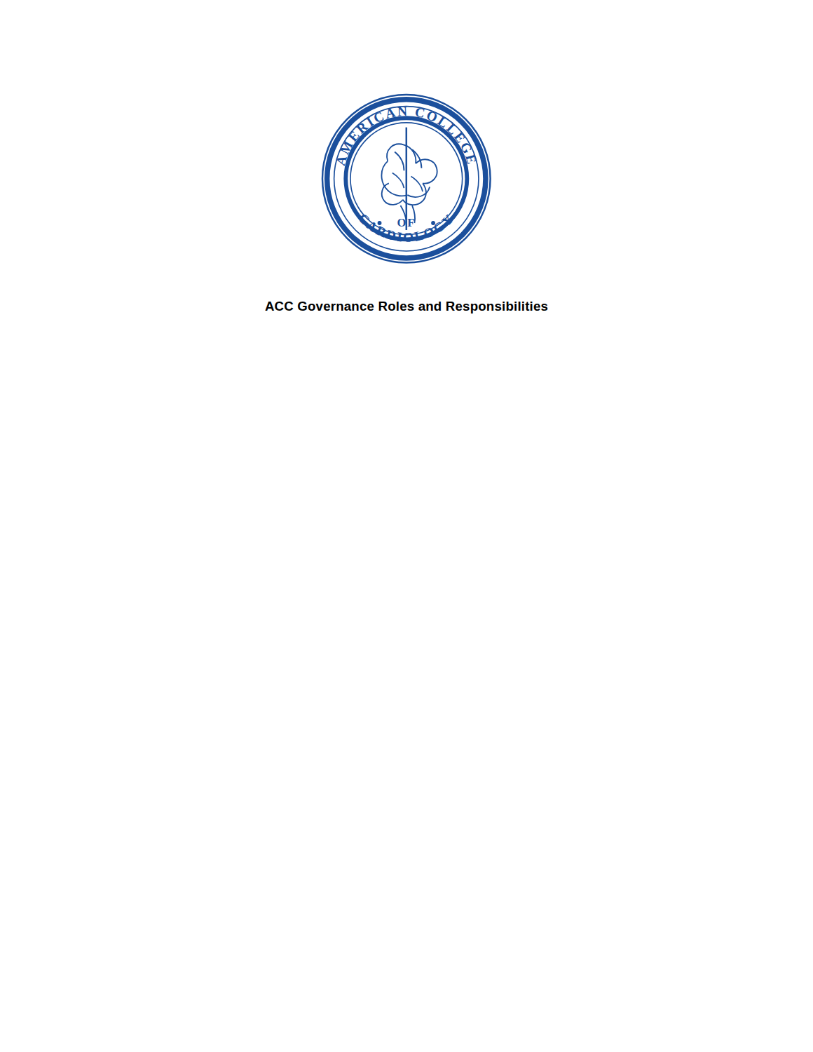American College of Cardiology AMERICAN COLLEGE CARDIOLOGY OF
ACC Governance Roles and Responsibilities